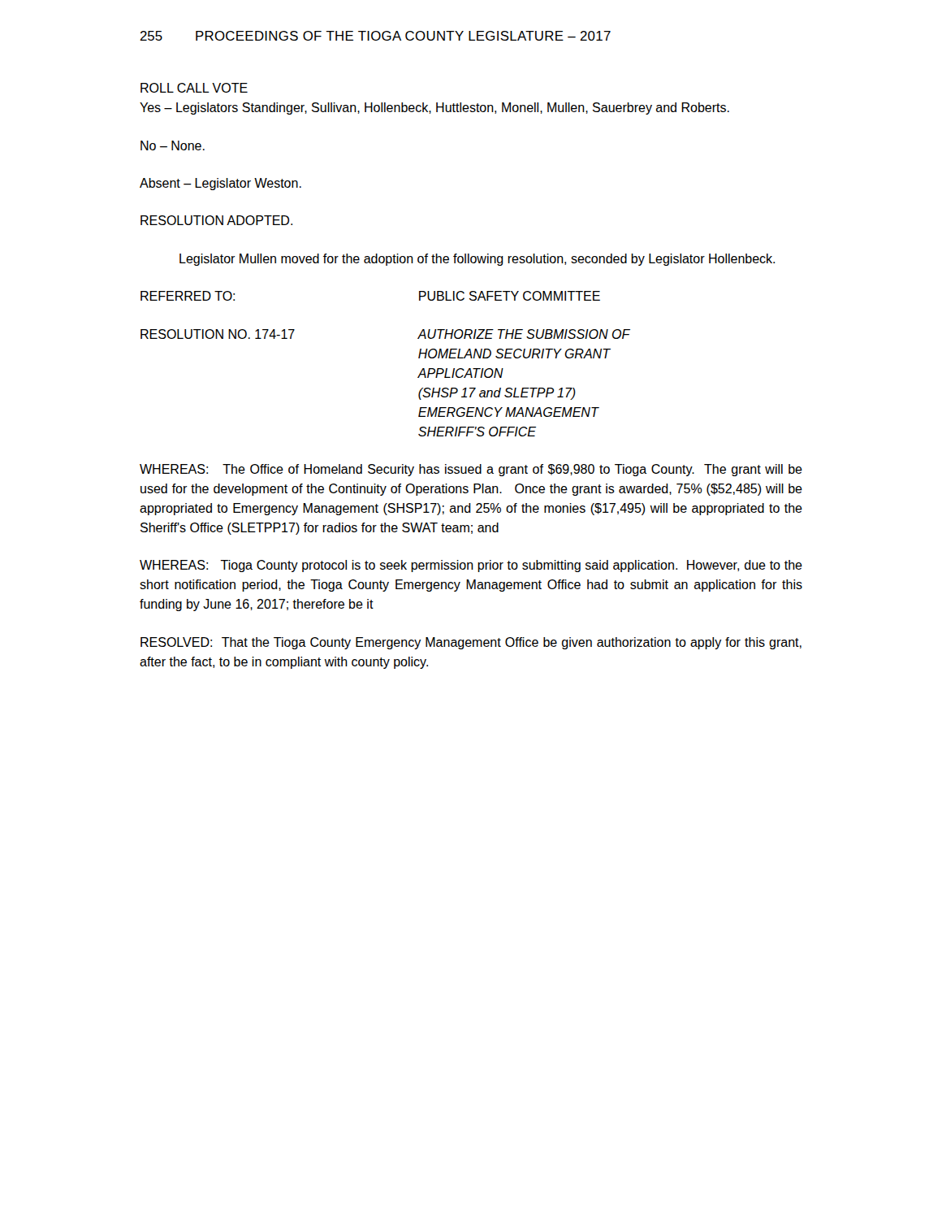255 PROCEEDINGS OF THE TIOGA COUNTY LEGISLATURE – 2017
ROLL CALL VOTE
Yes – Legislators Standinger, Sullivan, Hollenbeck, Huttleston, Monell, Mullen, Sauerbrey and Roberts.
No – None.
Absent – Legislator Weston.
RESOLUTION ADOPTED.
Legislator Mullen moved for the adoption of the following resolution, seconded by Legislator Hollenbeck.
REFERRED TO:
PUBLIC SAFETY COMMITTEE
RESOLUTION NO. 174-17
AUTHORIZE THE SUBMISSION OF
HOMELAND SECURITY GRANT
APPLICATION
(SHSP 17 and SLETPP 17)
EMERGENCY MANAGEMENT
SHERIFF'S OFFICE
WHEREAS: The Office of Homeland Security has issued a grant of $69,980 to Tioga County. The grant will be used for the development of the Continuity of Operations Plan. Once the grant is awarded, 75% ($52,485) will be appropriated to Emergency Management (SHSP17); and 25% of the monies ($17,495) will be appropriated to the Sheriff's Office (SLETPP17) for radios for the SWAT team; and
WHEREAS: Tioga County protocol is to seek permission prior to submitting said application. However, due to the short notification period, the Tioga County Emergency Management Office had to submit an application for this funding by June 16, 2017; therefore be it
RESOLVED: That the Tioga County Emergency Management Office be given authorization to apply for this grant, after the fact, to be in compliant with county policy.